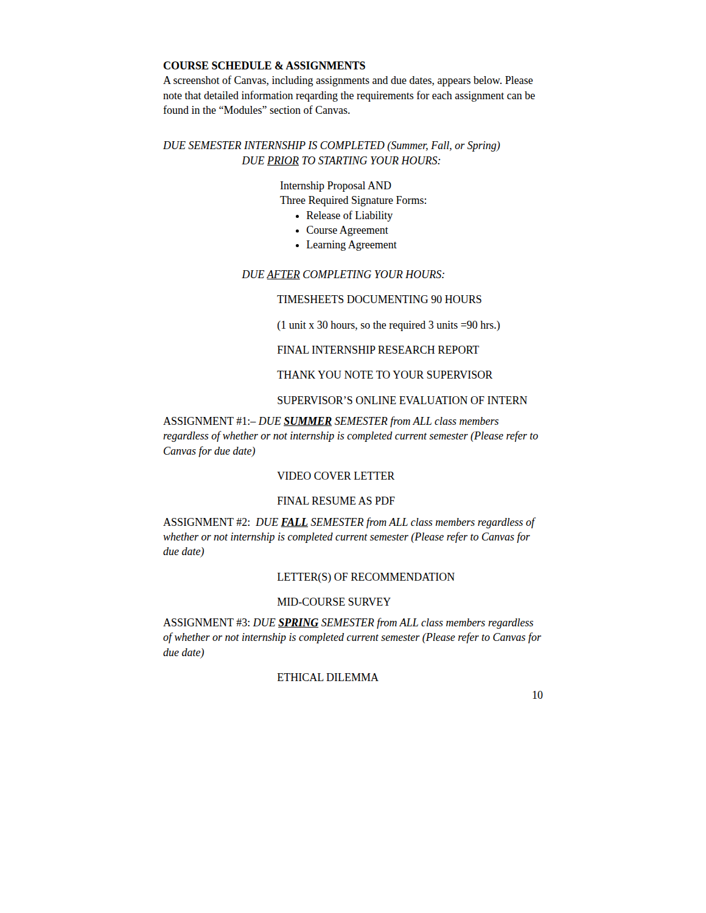COURSE SCHEDULE & ASSIGNMENTS
A screenshot of Canvas, including assignments and due dates, appears below. Please note that detailed information reqarding the requirements for each assignment can be found in the “Modules” section of Canvas.
DUE SEMESTER INTERNSHIP IS COMPLETED (Summer, Fall, or Spring)
DUE PRIOR TO STARTING YOUR HOURS:
Internship Proposal AND
Three Required Signature Forms:
Release of Liability
Course Agreement
Learning Agreement
DUE AFTER COMPLETING YOUR HOURS:
TIMESHEETS DOCUMENTING 90 HOURS
(1 unit x 30 hours, so the required 3 units =90 hrs.)
FINAL INTERNSHIP RESEARCH REPORT
THANK YOU NOTE TO YOUR SUPERVISOR
SUPERVISOR’S ONLINE EVALUATION OF INTERN
ASSIGNMENT #1:– DUE SUMMER SEMESTER from ALL class members regardless of whether or not internship is completed current semester (Please refer to Canvas for due date)
VIDEO COVER LETTER
FINAL RESUME AS PDF
ASSIGNMENT #2: DUE FALL SEMESTER from ALL class members regardless of whether or not internship is completed current semester (Please refer to Canvas for due date)
LETTER(S) OF RECOMMENDATION
MID-COURSE SURVEY
ASSIGNMENT #3: DUE SPRING SEMESTER from ALL class members regardless of whether or not internship is completed current semester (Please refer to Canvas for due date)
ETHICAL DILEMMA
10